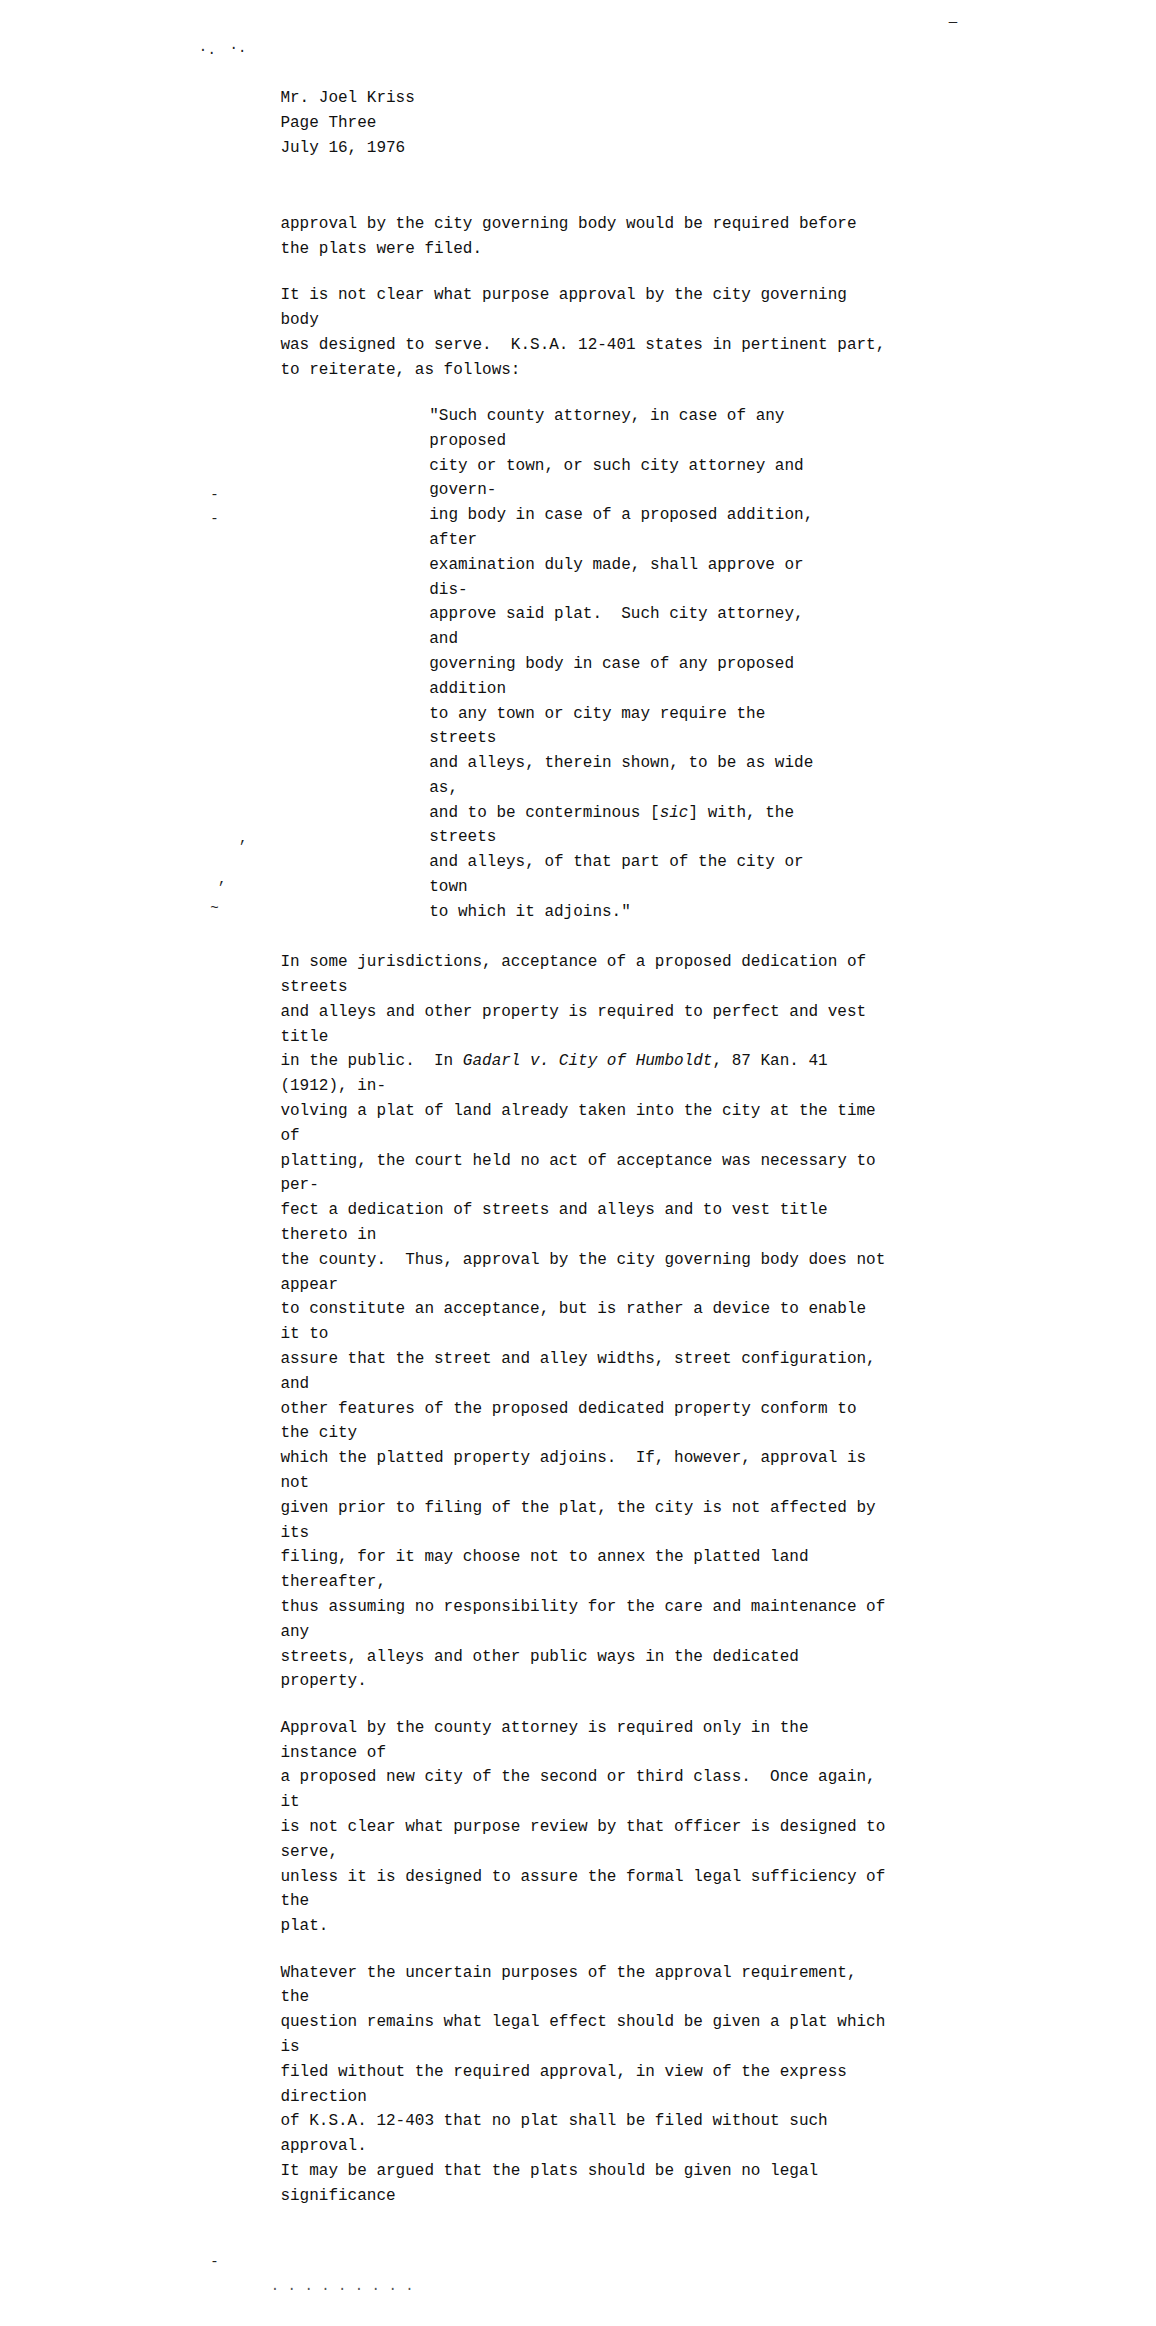·. ·. —
Mr. Joel Kriss
Page Three
July 16, 1976
approval by the city governing body would be required before
the plats were filed.
It is not clear what purpose approval by the city governing body
was designed to serve. K.S.A. 12-401 states in pertinent part,
to reiterate, as follows:
"Such county attorney, in case of any proposed
city or town, or such city attorney and govern-
ing body in case of a proposed addition, after
examination duly made, shall approve or dis-
approve said plat. Such city attorney, and
governing body in case of any proposed addition
to any town or city may require the streets
and alleys, therein shown, to be as wide as,
and to be conterminous [sic] with, the streets
and alleys, of that part of the city or town
to which it adjoins."
In some jurisdictions, acceptance of a proposed dedication of streets
and alleys and other property is required to perfect and vest title
in the public. In Gadarl v. City of Humboldt, 87 Kan. 41 (1912), in-
volving a plat of land already taken into the city at the time of
platting, the court held no act of acceptance was necessary to per-
fect a dedication of streets and alleys and to vest title thereto in
the county. Thus, approval by the city governing body does not appear
to constitute an acceptance, but is rather a device to enable it to
assure that the street and alley widths, street configuration, and
other features of the proposed dedicated property conform to the city
which the platted property adjoins. If, however, approval is not
given prior to filing of the plat, the city is not affected by its
filing, for it may choose not to annex the platted land thereafter,
thus assuming no responsibility for the care and maintenance of any
streets, alleys and other public ways in the dedicated property.
Approval by the county attorney is required only in the instance of
a proposed new city of the second or third class. Once again, it
is not clear what purpose review by that officer is designed to serve,
unless it is designed to assure the formal legal sufficiency of the
plat.
Whatever the uncertain purposes of the approval requirement, the
question remains what legal effect should be given a plat which is
filed without the required approval, in view of the express direction
of K.S.A. 12-403 that no plat shall be filed without such approval.
It may be argued that the plats should be given no legal significance
- - , , ~ - . . . . . . . . .